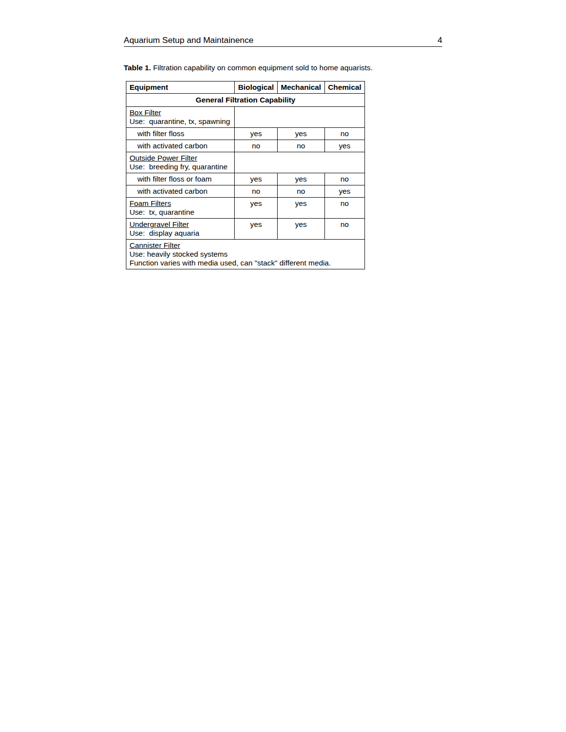Aquarium Setup and Maintainence 4
Table 1. Filtration capability on common equipment sold to home aquarists.
| General Filtration Capability |
| Equipment | Biological | Mechanical | Chemical |
| Box Filter Use: quarantine, tx, spawning | | | |
| with filter floss | yes | yes | no |
| with activated carbon | no | no | yes |
| Outside Power Filter Use: breeding fry, quarantine | | | |
| with filter floss or foam | yes | yes | no |
| with activated carbon | no | no | yes |
| Foam Filters Use: tx, quarantine | yes | yes | no |
| Undergravel Filter Use: display aquaria | yes | yes | no |
| Cannister Filter Use: heavily stocked systems Function varies with media used, can "stack" different media. |